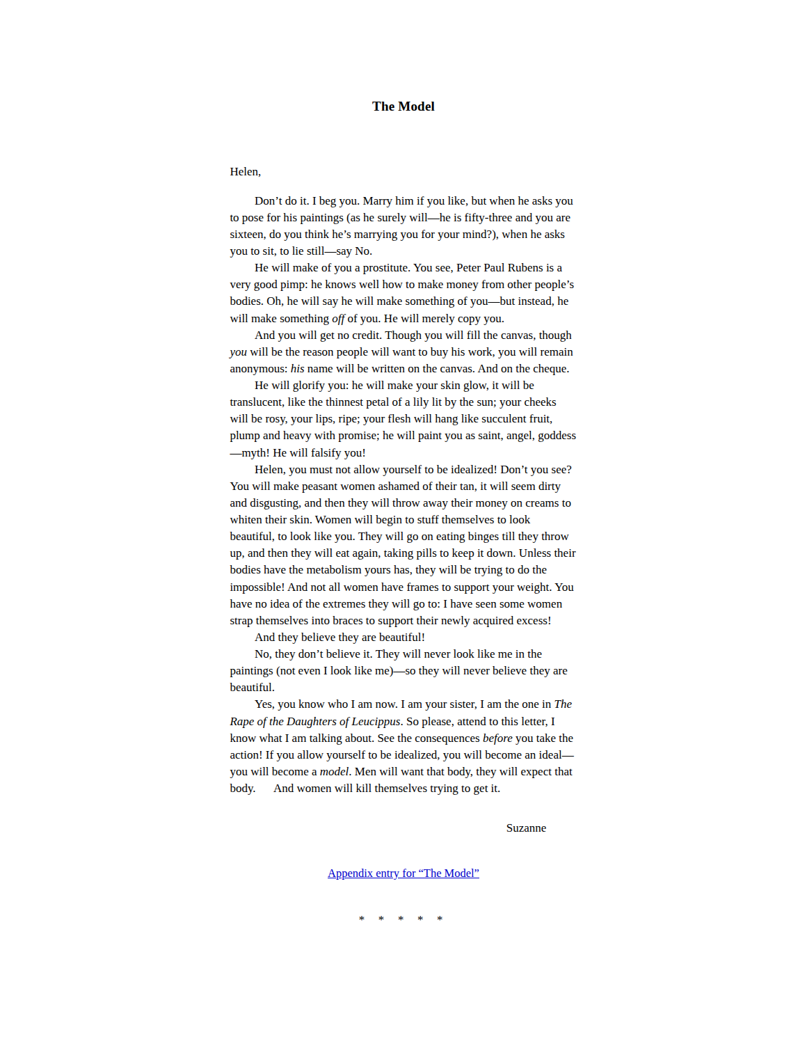The Model
Helen,
Don’t do it. I beg you. Marry him if you like, but when he asks you to pose for his paintings (as he surely will—he is fifty-three and you are sixteen, do you think he’s marrying you for your mind?), when he asks you to sit, to lie still—say No.
He will make of you a prostitute. You see, Peter Paul Rubens is a very good pimp: he knows well how to make money from other people’s bodies. Oh, he will say he will make something of you—but instead, he will make something off of you. He will merely copy you.
And you will get no credit. Though you will fill the canvas, though you will be the reason people will want to buy his work, you will remain anonymous: his name will be written on the canvas. And on the cheque.
He will glorify you: he will make your skin glow, it will be translucent, like the thinnest petal of a lily lit by the sun; your cheeks will be rosy, your lips, ripe; your flesh will hang like succulent fruit, plump and heavy with promise; he will paint you as saint, angel, goddess—myth! He will falsify you!
Helen, you must not allow yourself to be idealized! Don’t you see? You will make peasant women ashamed of their tan, it will seem dirty and disgusting, and then they will throw away their money on creams to whiten their skin. Women will begin to stuff themselves to look beautiful, to look like you. They will go on eating binges till they throw up, and then they will eat again, taking pills to keep it down. Unless their bodies have the metabolism yours has, they will be trying to do the impossible! And not all women have frames to support your weight. You have no idea of the extremes they will go to: I have seen some women strap themselves into braces to support their newly acquired excess!
And they believe they are beautiful!
No, they don’t believe it. They will never look like me in the paintings (not even I look like me)—so they will never believe they are beautiful.
Yes, you know who I am now. I am your sister, I am the one in The Rape of the Daughters of Leucippus. So please, attend to this letter, I know what I am talking about. See the consequences before you take the action! If you allow yourself to be idealized, you will become an ideal—you will become a model. Men will want that body, they will expect that body. And women will kill themselves trying to get it.
Suzanne
Appendix entry for “The Model”
* * * * *